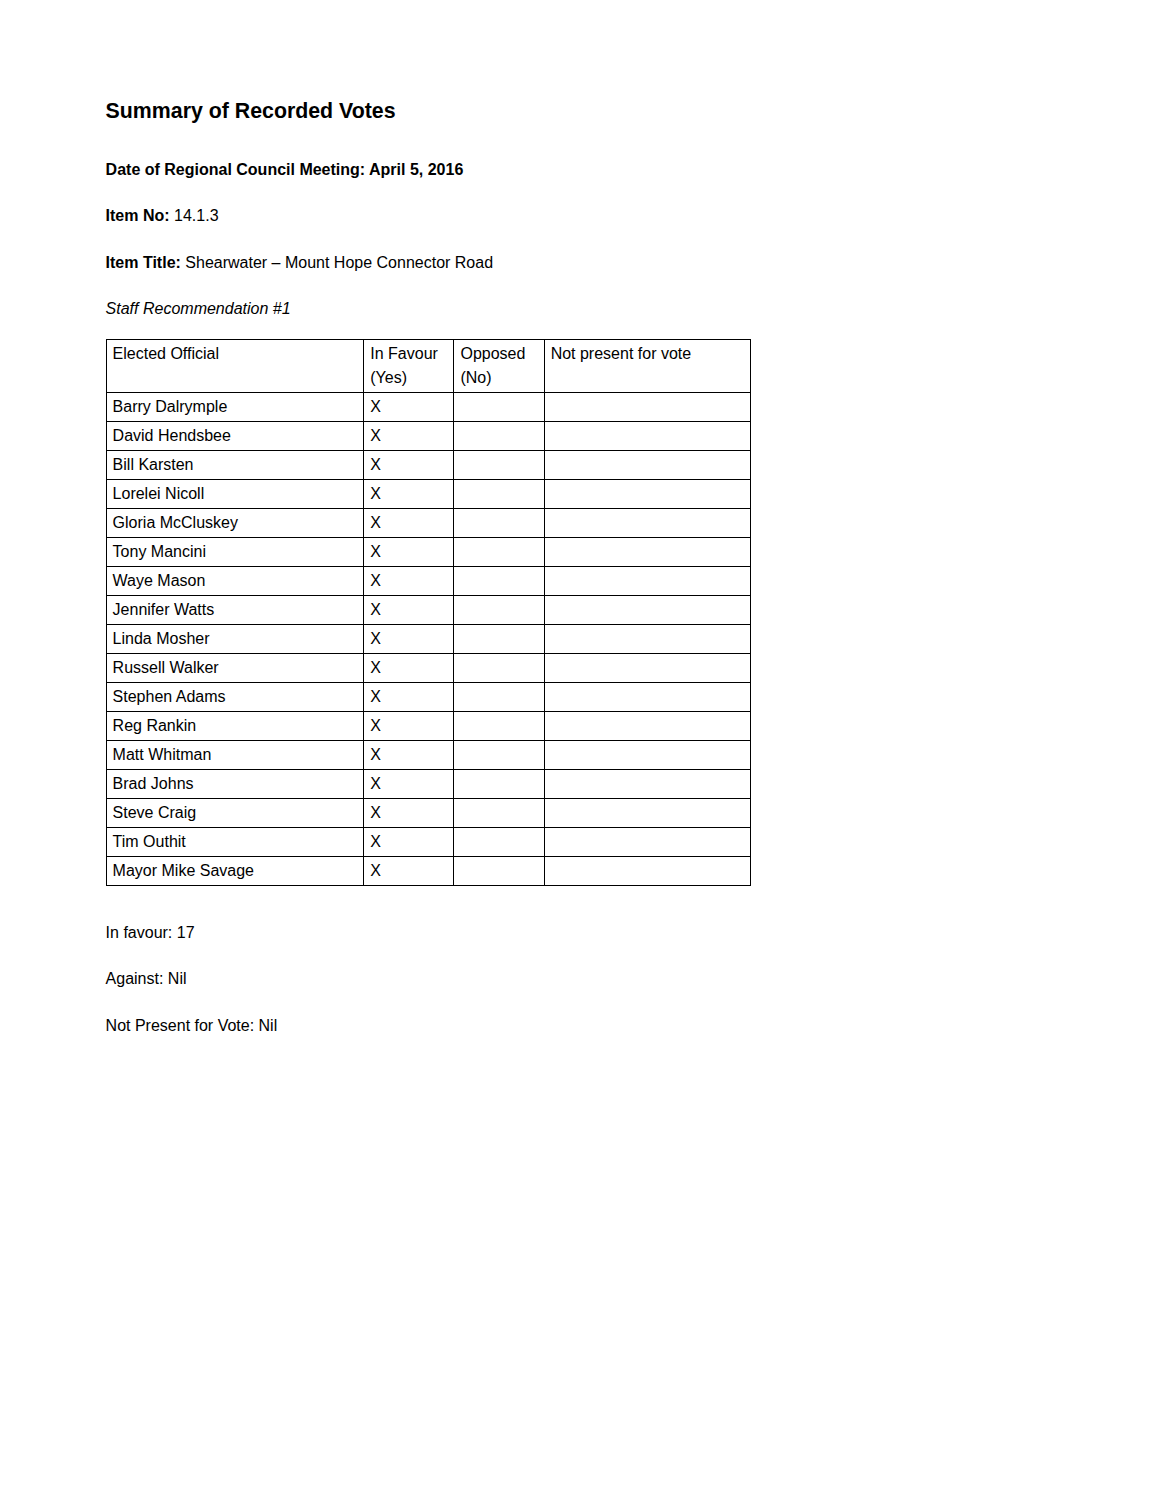Summary of Recorded Votes
Date of Regional Council Meeting: April 5, 2016
Item No: 14.1.3
Item Title: Shearwater – Mount Hope Connector Road
Staff Recommendation #1
| Elected Official | In Favour (Yes) | Opposed (No) | Not present for vote |
| --- | --- | --- | --- |
| Barry Dalrymple | X | | |
| David Hendsbee | X | | |
| Bill Karsten | X | | |
| Lorelei Nicoll | X | | |
| Gloria McCluskey | X | | |
| Tony Mancini | X | | |
| Waye Mason | X | | |
| Jennifer Watts | X | | |
| Linda Mosher | X | | |
| Russell Walker | X | | |
| Stephen Adams | X | | |
| Reg Rankin | X | | |
| Matt Whitman | X | | |
| Brad Johns | X | | |
| Steve Craig | X | | |
| Tim Outhit | X | | |
| Mayor Mike Savage | X | | |
In favour: 17
Against: Nil
Not Present for Vote: Nil